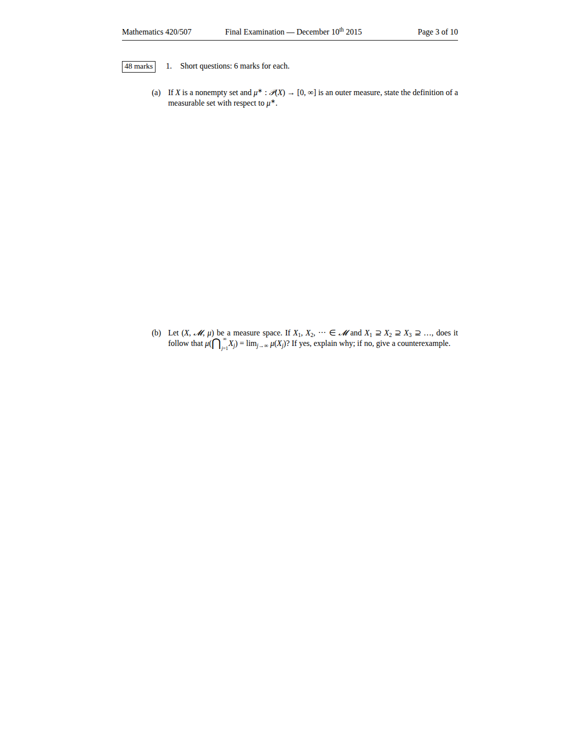Mathematics 420/507 Final Examination — December 10th 2015 Page 3 of 10
48 marks
1.
Short questions: 6 marks for each.
(a)
If X is a nonempty set and μ∗ : 𝒫(X) → [0, ∞] is an outer measure, state the definition of a measurable set with respect to μ∗.
(b)
Let (X, 𝓜, μ) be a measure space. If X 1, X 2, ··· ∈ 𝓜 and X 1 ⊇ X 2 ⊇ X 3 ⊇ …, does it follow that μ(⋂∞j=1 Xj) = limj→∞ μ(Xj)? If yes, explain why; if no, give a counterexample.